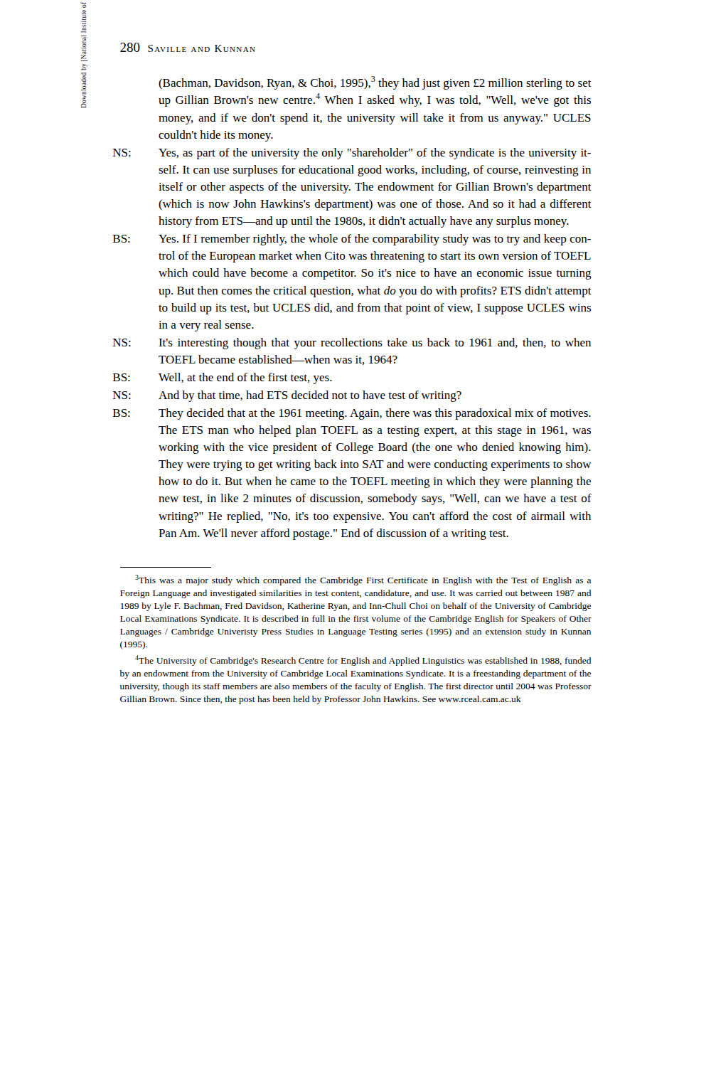Downloaded by [National Institute of Education] at 22:54 02 May 2014
280 Saville and Kunnan
(Bachman, Davidson, Ryan, & Choi, 1995),3 they had just given £2 million sterling to set up Gillian Brown's new centre.4 When I asked why, I was told, "Well, we've got this money, and if we don't spend it, the university will take it from us anyway." UCLES couldn't hide its money.
NS: Yes, as part of the university the only "shareholder" of the syndicate is the university itself. It can use surpluses for educational good works, including, of course, reinvesting in itself or other aspects of the university. The endowment for Gillian Brown's department (which is now John Hawkins's department) was one of those. And so it had a different history from ETS—and up until the 1980s, it didn't actually have any surplus money.
BS: Yes. If I remember rightly, the whole of the comparability study was to try and keep control of the European market when Cito was threatening to start its own version of TOEFL which could have become a competitor. So it's nice to have an economic issue turning up. But then comes the critical question, what do you do with profits? ETS didn't attempt to build up its test, but UCLES did, and from that point of view, I suppose UCLES wins in a very real sense.
NS: It's interesting though that your recollections take us back to 1961 and, then, to when TOEFL became established—when was it, 1964?
BS: Well, at the end of the first test, yes.
NS: And by that time, had ETS decided not to have test of writing?
BS: They decided that at the 1961 meeting. Again, there was this paradoxical mix of motives. The ETS man who helped plan TOEFL as a testing expert, at this stage in 1961, was working with the vice president of College Board (the one who denied knowing him). They were trying to get writing back into SAT and were conducting experiments to show how to do it. But when he came to the TOEFL meeting in which they were planning the new test, in like 2 minutes of discussion, somebody says, "Well, can we have a test of writing?" He replied, "No, it's too expensive. You can't afford the cost of airmail with Pan Am. We'll never afford postage." End of discussion of a writing test.
3This was a major study which compared the Cambridge First Certificate in English with the Test of English as a Foreign Language and investigated similarities in test content, candidature, and use. It was carried out between 1987 and 1989 by Lyle F. Bachman, Fred Davidson, Katherine Ryan, and Inn-Chull Choi on behalf of the University of Cambridge Local Examinations Syndicate. It is described in full in the first volume of the Cambridge English for Speakers of Other Languages / Cambridge Univeristy Press Studies in Language Testing series (1995) and an extension study in Kunnan (1995).
4The University of Cambridge's Research Centre for English and Applied Linguistics was established in 1988, funded by an endowment from the University of Cambridge Local Examinations Syndicate. It is a freestanding department of the university, though its staff members are also members of the faculty of English. The first director until 2004 was Professor Gillian Brown. Since then, the post has been held by Professor John Hawkins. See www.rceal.cam.ac.uk